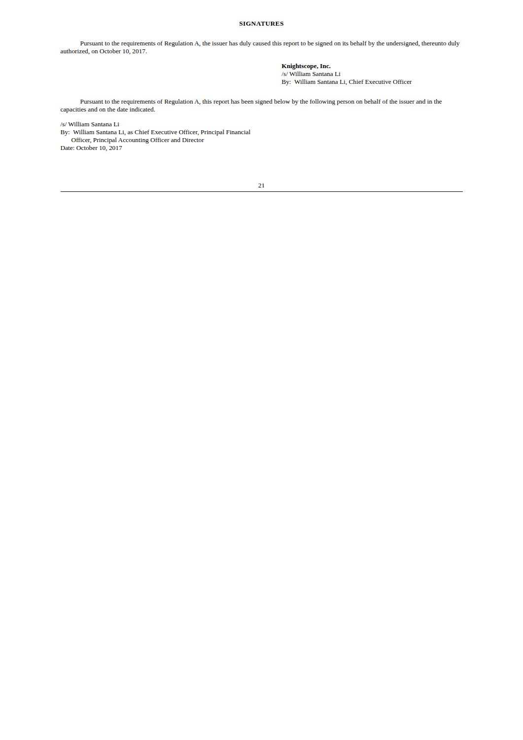SIGNATURES
Pursuant to the requirements of Regulation A, the issuer has duly caused this report to be signed on its behalf by the undersigned, thereunto duly authorized, on October 10, 2017.
Knightscope, Inc.
/s/ William Santana Li
By: William Santana Li, Chief Executive Officer
Pursuant to the requirements of Regulation A, this report has been signed below by the following person on behalf of the issuer and in the capacities and on the date indicated.
/s/ William Santana Li
By: William Santana Li, as Chief Executive Officer, Principal Financial
Officer, Principal Accounting Officer and Director
Date: October 10, 2017
21